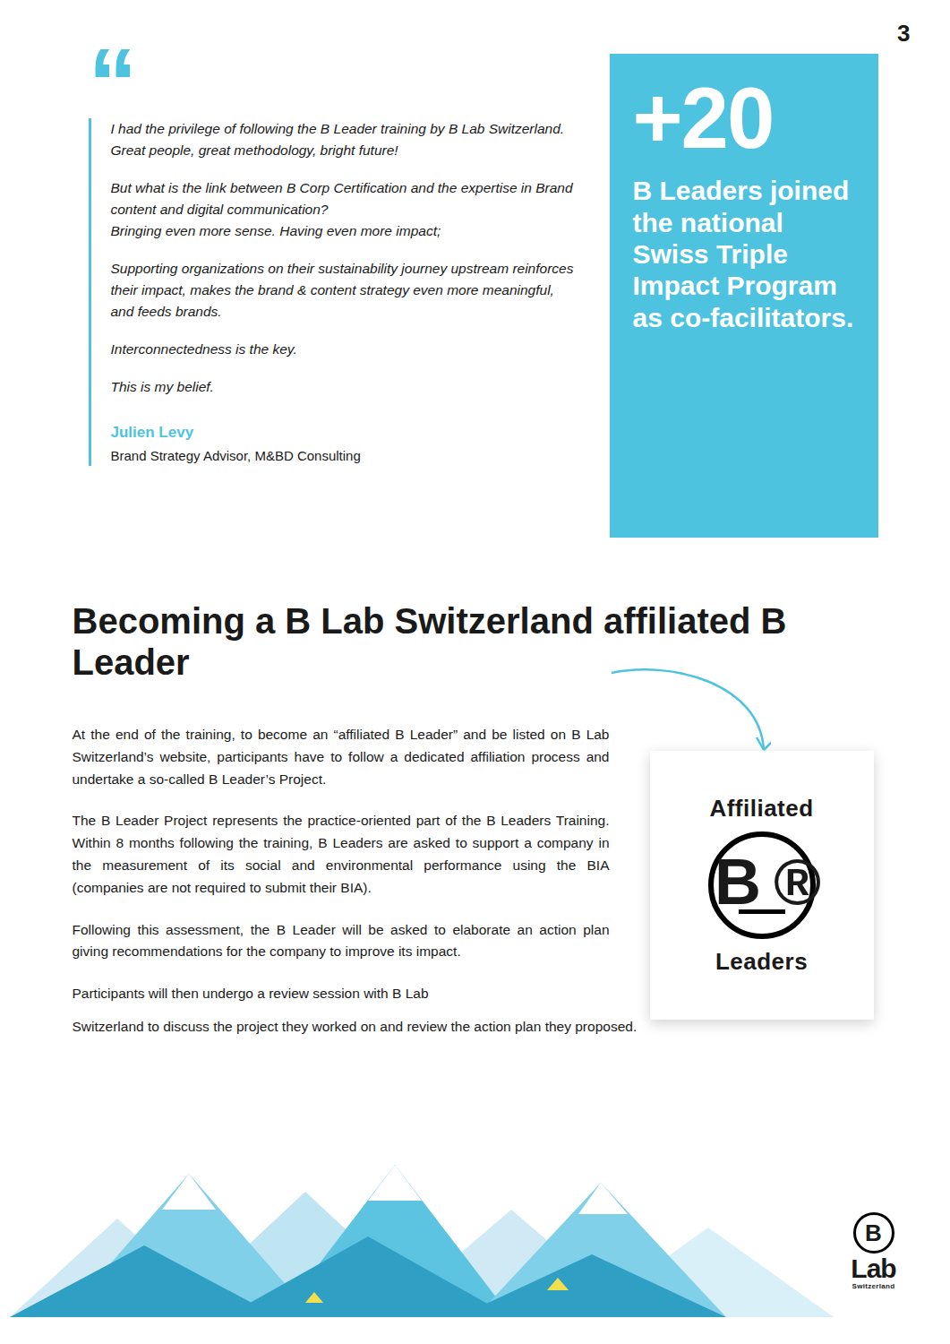3
“
I had the privilege of following the B Leader training by B Lab Switzerland. Great people, great methodology, bright future!
But what is the link between B Corp Certification and the expertise in Brand content and digital communication?
Bringing even more sense. Having even more impact;
Supporting organizations on their sustainability journey upstream reinforces their impact, makes the brand & content strategy even more meaningful, and feeds brands.
Interconnectedness is the key.
This is my belief.
Julien Levy Brand Strategy Advisor, M&BD Consulting
+20
B Leaders joined the national Swiss Triple Impact Program as co-facilitators.
Becoming a B Lab Switzerland affiliated B Leader
At the end of the training, to become an “affiliated B Leader” and be listed on B Lab Switzerland’s website, participants have to follow a dedicated affiliation process and undertake a so-called B Leader’s Project.
The B Leader Project represents the practice-oriented part of the B Leaders Training. Within 8 months following the training, B Leaders are asked to support a company in the measurement of its social and environmental performance using the BIA (companies are not required to submit their BIA).
Following this assessment, the B Leader will be asked to elaborate an action plan giving recommendations for the company to improve its impact.
Participants will then undergo a review session with B Lab
Affiliated
B®
Leaders
Switzerland to discuss the project they worked on and review the action plan they proposed.
B
Lab
Switzerland